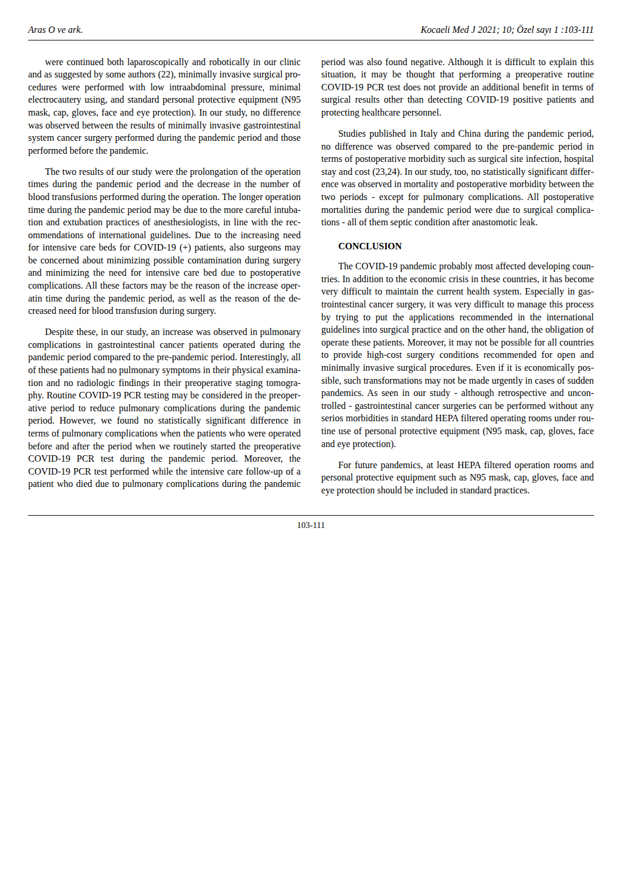Aras O ve ark.
Kocaeli Med J 2021; 10; Özel sayı 1 :103-111
were continued both laparoscopically and robotically in our clinic and as suggested by some authors (22), minimally invasive surgical procedures were performed with low intraabdominal pressure, minimal electrocautery using, and standard personal protective equipment (N95 mask, cap, gloves, face and eye protection). In our study, no difference was observed between the results of minimally invasive gastrointestinal system cancer surgery performed during the pandemic period and those performed before the pandemic.
The two results of our study were the prolongation of the operation times during the pandemic period and the decrease in the number of blood transfusions performed during the operation. The longer operation time during the pandemic period may be due to the more careful intubation and extubation practices of anesthesiologists, in line with the recommendations of international guidelines. Due to the increasing need for intensive care beds for COVID-19 (+) patients, also surgeons may be concerned about minimizing possible contamination during surgery and minimizing the need for intensive care bed due to postoperative complications. All these factors may be the reason of the increase operatin time during the pandemic period, as well as the reason of the decreased need for blood transfusion during surgery.
Despite these, in our study, an increase was observed in pulmonary complications in gastrointestinal cancer patients operated during the pandemic period compared to the pre-pandemic period. Interestingly, all of these patients had no pulmonary symptoms in their physical examination and no radiologic findings in their preoperative staging tomography. Routine COVID-19 PCR testing may be considered in the preoperative period to reduce pulmonary complications during the pandemic period. However, we found no statistically significant difference in terms of pulmonary complications when the patients who were operated before and after the period when we routinely started the preoperative COVID-19 PCR test during the pandemic period. Moreover, the COVID-19 PCR test performed while the intensive care follow-up of a patient who died due to pulmonary complications during the pandemic period was also found negative. Although it is difficult to explain this situation, it may be thought that performing a preoperative routine COVID-19 PCR test does not provide an additional benefit in terms of surgical results other than detecting COVID-19 positive patients and protecting healthcare personnel.
Studies published in Italy and China during the pandemic period, no difference was observed compared to the pre-pandemic period in terms of postoperative morbidity such as surgical site infection, hospital stay and cost (23,24). In our study, too, no statistically significant difference was observed in mortality and postoperative morbidity between the two periods - except for pulmonary complications. All postoperative mortalities during the pandemic period were due to surgical complications - all of them septic condition after anastomotic leak.
CONCLUSION
The COVID-19 pandemic probably most affected developing countries. In addition to the economic crisis in these countries, it has become very difficult to maintain the current health system. Especially in gastrointestinal cancer surgery, it was very difficult to manage this process by trying to put the applications recommended in the international guidelines into surgical practice and on the other hand, the obligation of operate these patients. Moreover, it may not be possible for all countries to provide high-cost surgery conditions recommended for open and minimally invasive surgical procedures. Even if it is economically possible, such transformations may not be made urgently in cases of sudden pandemics. As seen in our study - although retrospective and uncontrolled - gastrointestinal cancer surgeries can be performed without any serios morbidities in standard HEPA filtered operating rooms under routine use of personal protective equipment (N95 mask, cap, gloves, face and eye protection).
For future pandemics, at least HEPA filtered operation rooms and personal protective equipment such as N95 mask, cap, gloves, face and eye protection should be included in standard practices.
103-111